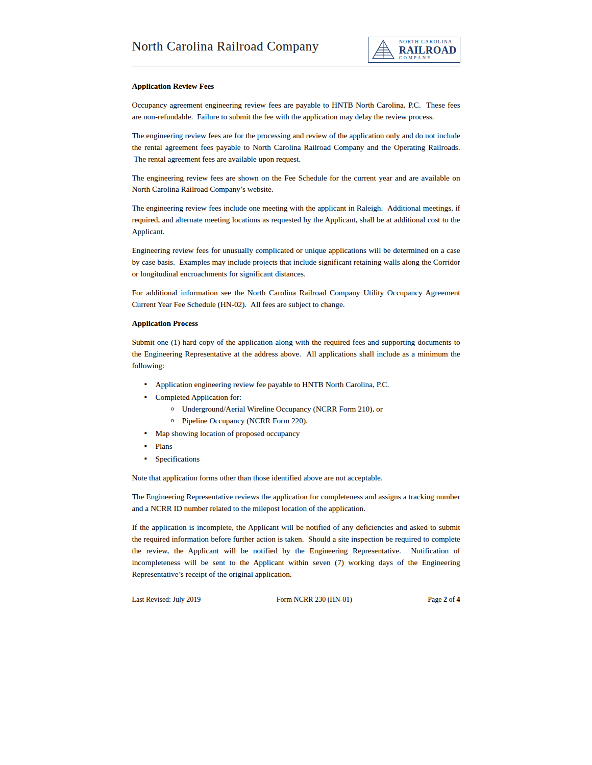North Carolina Railroad Company
NORTH CAROLINA RAILROAD COMPANY
Application Review Fees
Occupancy agreement engineering review fees are payable to HNTB North Carolina, P.C. These fees are non-refundable. Failure to submit the fee with the application may delay the review process.
The engineering review fees are for the processing and review of the application only and do not include the rental agreement fees payable to North Carolina Railroad Company and the Operating Railroads. The rental agreement fees are available upon request.
The engineering review fees are shown on the Fee Schedule for the current year and are available on North Carolina Railroad Company’s website.
The engineering review fees include one meeting with the applicant in Raleigh. Additional meetings, if required, and alternate meeting locations as requested by the Applicant, shall be at additional cost to the Applicant.
Engineering review fees for unusually complicated or unique applications will be determined on a case by case basis. Examples may include projects that include significant retaining walls along the Corridor or longitudinal encroachments for significant distances.
For additional information see the North Carolina Railroad Company Utility Occupancy Agreement Current Year Fee Schedule (HN-02). All fees are subject to change.
Application Process
Submit one (1) hard copy of the application along with the required fees and supporting documents to the Engineering Representative at the address above. All applications shall include as a minimum the following:
Application engineering review fee payable to HNTB North Carolina, P.C.
Completed Application for:
Underground/Aerial Wireline Occupancy (NCRR Form 210), or
Pipeline Occupancy (NCRR Form 220).
Map showing location of proposed occupancy
Plans
Specifications
Note that application forms other than those identified above are not acceptable.
The Engineering Representative reviews the application for completeness and assigns a tracking number and a NCRR ID number related to the milepost location of the application.
If the application is incomplete, the Applicant will be notified of any deficiencies and asked to submit the required information before further action is taken. Should a site inspection be required to complete the review, the Applicant will be notified by the Engineering Representative. Notification of incompleteness will be sent to the Applicant within seven (7) working days of the Engineering Representative’s receipt of the original application.
Last Revised: July 2019 Form NCRR 230 (HN-01) Page 2 of 4